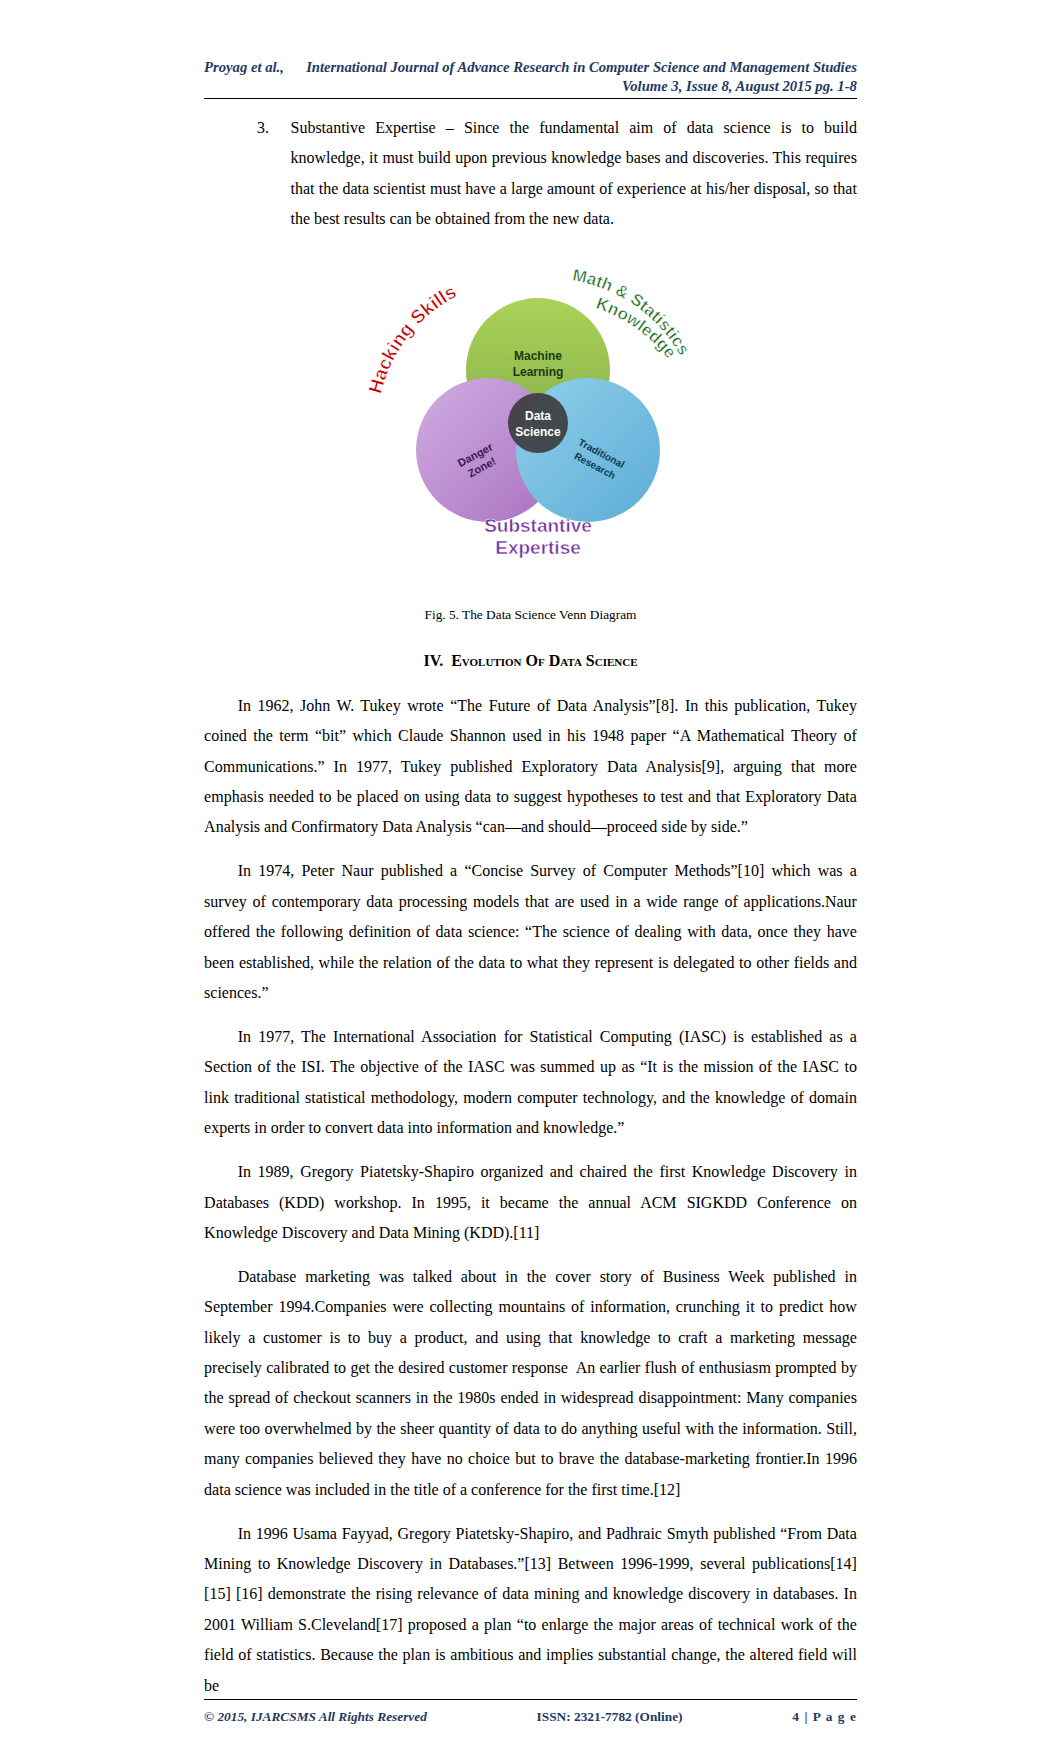Proyag et al.,
International Journal of Advance Research in Computer Science and Management Studies
Volume 3, Issue 8, August 2015 pg. 1-8
Substantive Expertise – Since the fundamental aim of data science is to build knowledge, it must build upon previous knowledge bases and discoveries. This requires that the data scientist must have a large amount of experience at his/her disposal, so that the best results can be obtained from the new data.
Machine Learning Data Science Danger Zone! Traditional Research Hacking Skills Math & Statistics Knowledge Substantive Expertise
Fig. 5. The Data Science Venn Diagram
IV. Evolution Of Data Science
In 1962, John W. Tukey wrote “The Future of Data Analysis”[8]. In this publication, Tukey coined the term “bit” which Claude Shannon used in his 1948 paper “A Mathematical Theory of Communications.” In 1977, Tukey published Exploratory Data Analysis[9], arguing that more emphasis needed to be placed on using data to suggest hypotheses to test and that Exploratory Data Analysis and Confirmatory Data Analysis “can—and should—proceed side by side.”
In 1974, Peter Naur published a “Concise Survey of Computer Methods”[10] which was a survey of contemporary data processing models that are used in a wide range of applications.Naur offered the following definition of data science: “The science of dealing with data, once they have been established, while the relation of the data to what they represent is delegated to other fields and sciences.”
In 1977, The International Association for Statistical Computing (IASC) is established as a Section of the ISI. The objective of the IASC was summed up as “It is the mission of the IASC to link traditional statistical methodology, modern computer technology, and the knowledge of domain experts in order to convert data into information and knowledge.”
In 1989, Gregory Piatetsky-Shapiro organized and chaired the first Knowledge Discovery in Databases (KDD) workshop. In 1995, it became the annual ACM SIGKDD Conference on Knowledge Discovery and Data Mining (KDD).[11]
Database marketing was talked about in the cover story of Business Week published in September 1994.Companies were collecting mountains of information, crunching it to predict how likely a customer is to buy a product, and using that knowledge to craft a marketing message precisely calibrated to get the desired customer response An earlier flush of enthusiasm prompted by the spread of checkout scanners in the 1980s ended in widespread disappointment: Many companies were too overwhelmed by the sheer quantity of data to do anything useful with the information. Still, many companies believed they have no choice but to brave the database-marketing frontier.In 1996 data science was included in the title of a conference for the first time.[12]
In 1996 Usama Fayyad, Gregory Piatetsky-Shapiro, and Padhraic Smyth published “From Data Mining to Knowledge Discovery in Databases.”[13] Between 1996-1999, several publications[14] [15] [16] demonstrate the rising relevance of data mining and knowledge discovery in databases. In 2001 William S.Cleveland[17] proposed a plan “to enlarge the major areas of technical work of the field of statistics. Because the plan is ambitious and implies substantial change, the altered field will be
© 2015, IJARCSMS All Rights Reserved
ISSN: 2321-7782 (Online)
4 | P a g e